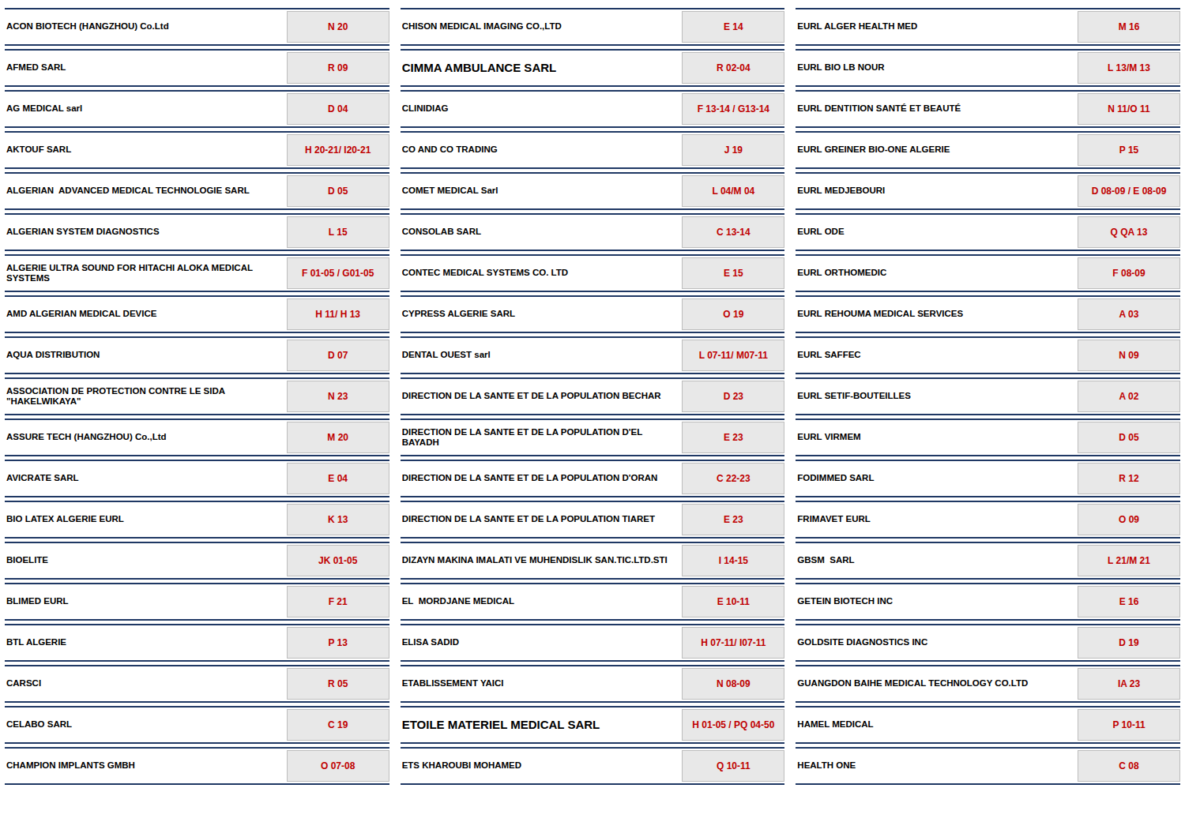ACON BIOTECH (HANGZHOU) Co.Ltd
N 20
AFMED SARL
R 09
AG MEDICAL sarl
D 04
AKTOUF SARL
H 20-21/ I20-21
ALGERIAN ADVANCED MEDICAL TECHNOLOGIE SARL
D 05
ALGERIAN SYSTEM DIAGNOSTICS
L 15
ALGERIE ULTRA SOUND FOR HITACHI ALOKA MEDICAL SYSTEMS
F 01-05 / G01-05
AMD ALGERIAN MEDICAL DEVICE
H 11/ H 13
AQUA DISTRIBUTION
D 07
ASSOCIATION DE PROTECTION CONTRE LE SIDA "HAKELWIKAYA"
N 23
ASSURE TECH (HANGZHOU) Co.,Ltd
M 20
AVICRATE SARL
E 04
BIO LATEX ALGERIE EURL
K 13
BIOELITE
JK 01-05
BLIMED EURL
F 21
BTL ALGERIE
P 13
CARSCI
R 05
CELABO SARL
C 19
CHAMPION IMPLANTS GMBH
O 07-08
CHISON MEDICAL IMAGING CO.,LTD
E 14
CIMMA AMBULANCE SARL
R 02-04
CLINIDIAG
F 13-14 / G13-14
CO AND CO TRADING
J 19
COMET MEDICAL Sarl
L 04/M 04
CONSOLAB SARL
C 13-14
CONTEC MEDICAL SYSTEMS CO. LTD
E 15
CYPRESS ALGERIE SARL
O 19
DENTAL OUEST sarl
L 07-11/ M07-11
DIRECTION DE LA SANTE ET DE LA POPULATION BECHAR
D 23
DIRECTION DE LA SANTE ET DE LA POPULATION D'EL BAYADH
E 23
DIRECTION DE LA SANTE ET DE LA POPULATION D'ORAN
C 22-23
DIRECTION DE LA SANTE ET DE LA POPULATION TIARET
E 23
DIZAYN MAKINA IMALATI VE MUHENDISLIK SAN.TIC.LTD.STI
I 14-15
EL MORDJANE MEDICAL
E 10-11
ELISA SADID
H 07-11/ I07-11
ETABLISSEMENT YAICI
N 08-09
ETOILE MATERIEL MEDICAL SARL
H 01-05 / PQ 04-50
ETS KHAROUBI MOHAMED
Q 10-11
EURL ALGER HEALTH MED
M 16
EURL BIO LB NOUR
L 13/M 13
EURL DENTITION SANTÉ ET BEAUTÉ
N 11/O 11
EURL GREINER BIO-ONE ALGERIE
P 15
EURL MEDJEBOURI
D 08-09 / E 08-09
EURL ODE
Q QA 13
EURL ORTHOMEDIC
F 08-09
EURL REHOUMA MEDICAL SERVICES
A 03
EURL SAFFEC
N 09
EURL SETIF-BOUTEILLES
A 02
EURL VIRMEM
D 05
FODIMMED SARL
R 12
FRIMAVET EURL
O 09
GBSM SARL
L 21/M 21
GETEIN BIOTECH INC
E 16
GOLDSITE DIAGNOSTICS INC
D 19
GUANGDON BAIHE MEDICAL TECHNOLOGY CO.LTD
IA 23
HAMEL MEDICAL
P 10-11
HEALTH ONE
C 08